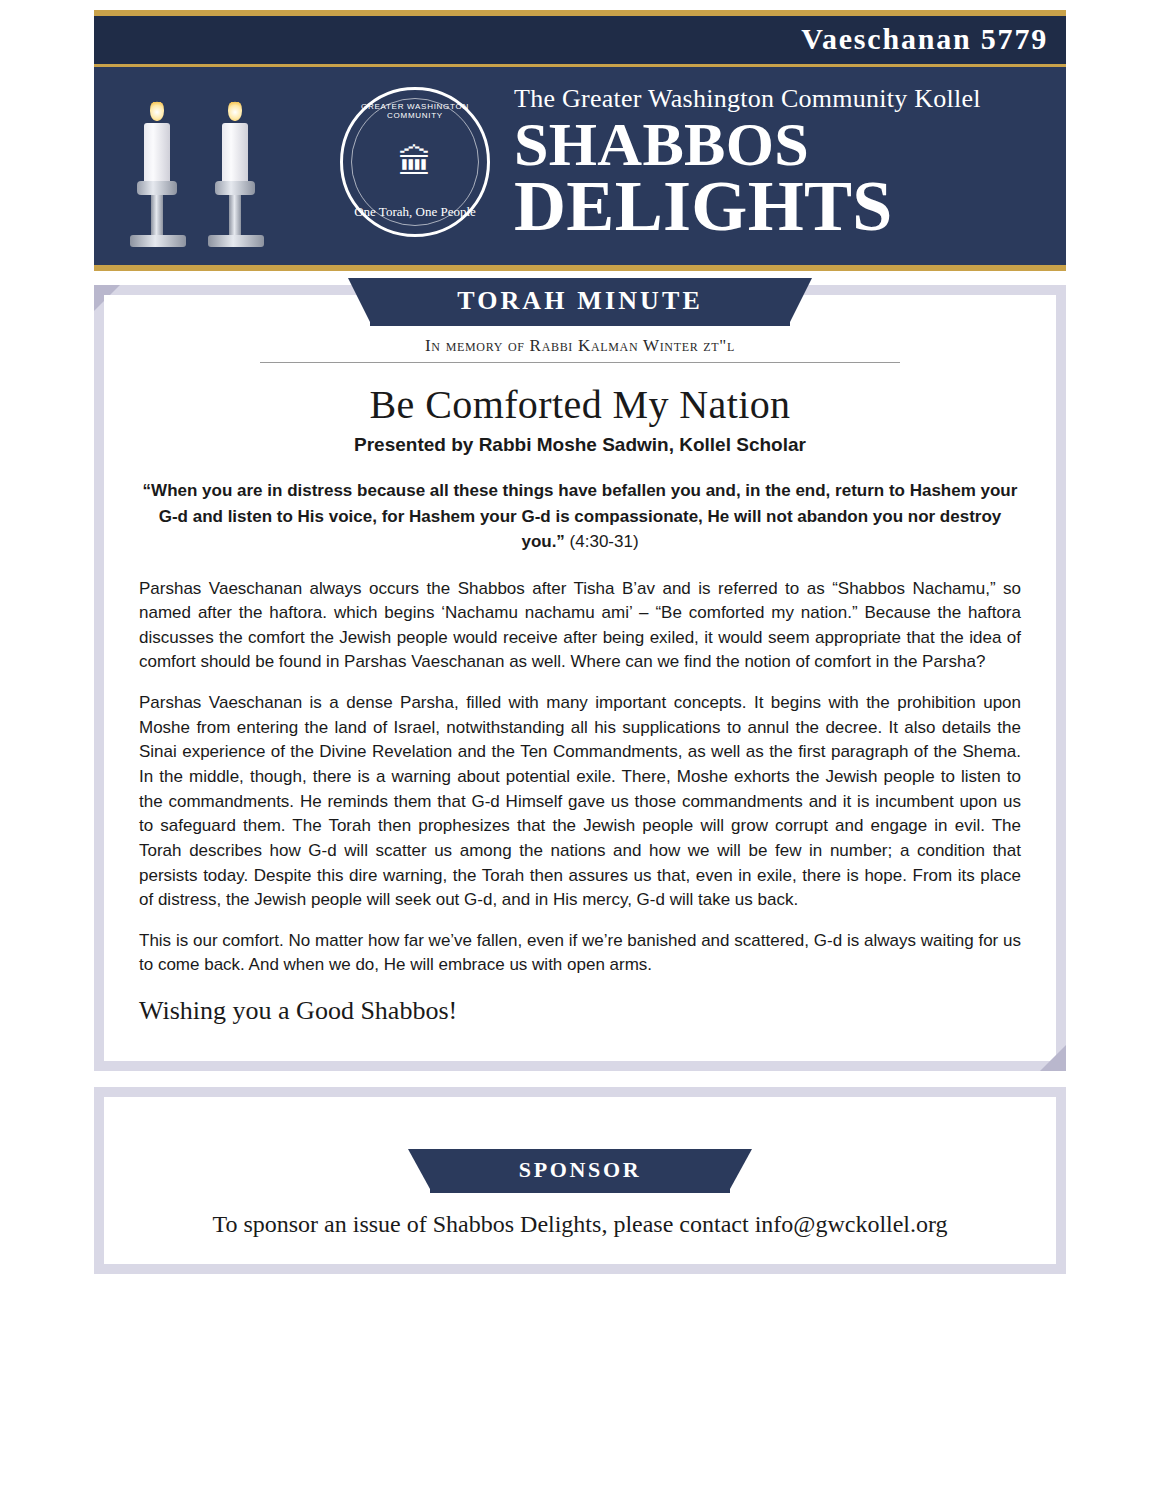Vaeschanan 5779
Greater Washington Community 🏛 One Torah, One People
The Greater Washington Community Kollel
Shabbos Delights
Torah Minute
In memory of Rabbi Kalman Winter zt"l
Be Comforted My Nation
Presented by Rabbi Moshe Sadwin, Kollel Scholar
“When you are in distress because all these things have befallen you and, in the end, return to Hashem your G-d and listen to His voice, for Hashem your G-d is compassionate, He will not abandon you nor destroy you.” (4:30-31)
Parshas Vaeschanan always occurs the Shabbos after Tisha B’av and is referred to as “Shabbos Nachamu,” so named after the haftora. which begins ‘Nachamu nachamu ami’ – “Be comforted my nation.” Because the haftora discusses the comfort the Jewish people would receive after being exiled, it would seem appropriate that the idea of comfort should be found in Parshas Vaeschanan as well. Where can we find the notion of comfort in the Parsha?
Parshas Vaeschanan is a dense Parsha, filled with many important concepts. It begins with the prohibition upon Moshe from entering the land of Israel, notwithstanding all his supplications to annul the decree. It also details the Sinai experience of the Divine Revelation and the Ten Commandments, as well as the first paragraph of the Shema. In the middle, though, there is a warning about potential exile. There, Moshe exhorts the Jewish people to listen to the commandments. He reminds them that G-d Himself gave us those commandments and it is incumbent upon us to safeguard them. The Torah then prophesizes that the Jewish people will grow corrupt and engage in evil. The Torah describes how G-d will scatter us among the nations and how we will be few in number; a condition that persists today. Despite this dire warning, the Torah then assures us that, even in exile, there is hope. From its place of distress, the Jewish people will seek out G-d, and in His mercy, G-d will take us back.
This is our comfort. No matter how far we’ve fallen, even if we’re banished and scattered, G-d is always waiting for us to come back. And when we do, He will embrace us with open arms.
Wishing you a Good Shabbos!
Sponsor
To sponsor an issue of Shabbos Delights, please contact info@gwckollel.org